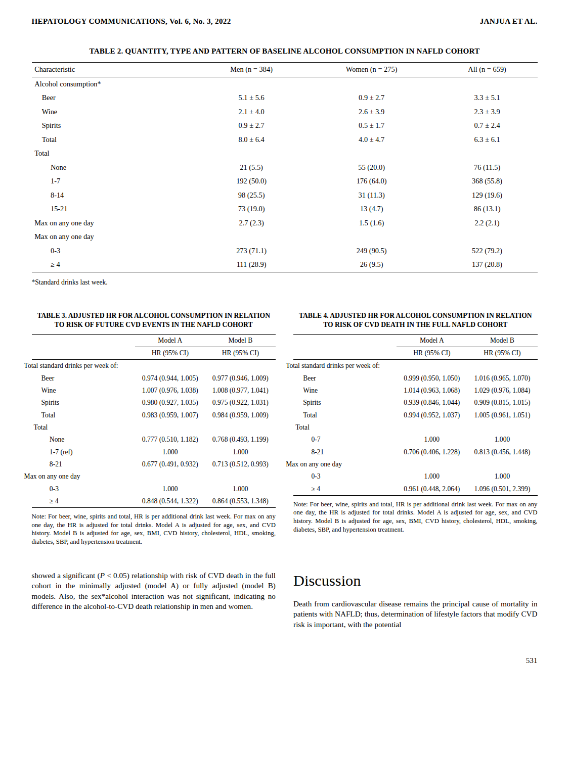HEPATOLOGY COMMUNICATIONS, Vol. 6, No. 3, 2022 JANJUA ET AL.
Table 2. Quantity, Type and Pattern of Baseline Alcohol Consumption in NAFLD Cohort
| Characteristic | Men (n = 384) | Women (n = 275) | All (n = 659) |
| --- | --- | --- | --- |
| Alcohol consumption* | | | |
| Beer | 5.1 ± 5.6 | 0.9 ± 2.7 | 3.3 ± 5.1 |
| Wine | 2.1 ± 4.0 | 2.6 ± 3.9 | 2.3 ± 3.9 |
| Spirits | 0.9 ± 2.7 | 0.5 ± 1.7 | 0.7 ± 2.4 |
| Total | 8.0 ± 6.4 | 4.0 ± 4.7 | 6.3 ± 6.1 |
| Total | | | |
| None | 21 (5.5) | 55 (20.0) | 76 (11.5) |
| 1-7 | 192 (50.0) | 176 (64.0) | 368 (55.8) |
| 8-14 | 98 (25.5) | 31 (11.3) | 129 (19.6) |
| 15-21 | 73 (19.0) | 13 (4.7) | 86 (13.1) |
| Max on any one day | 2.7 (2.3) | 1.5 (1.6) | 2.2 (2.1) |
| Max on any one day | | | |
| 0-3 | 273 (71.1) | 249 (90.5) | 522 (79.2) |
| ≥ 4 | 111 (28.9) | 26 (9.5) | 137 (20.8) |
*Standard drinks last week.
Table 3. Adjusted HR for Alcohol Consumption in Relation to Risk of Future CVD Events in the NAFLD Cohort
| | Model A | Model B |
| --- | --- | --- |
| | HR (95% CI) | HR (95% CI) |
| Total standard drinks per week of: | | |
| Beer | 0.974 (0.944, 1.005) | 0.977 (0.946, 1.009) |
| Wine | 1.007 (0.976, 1.038) | 1.008 (0.977, 1.041) |
| Spirits | 0.980 (0.927, 1.035) | 0.975 (0.922, 1.031) |
| Total | 0.983 (0.959, 1.007) | 0.984 (0.959, 1.009) |
| Total | | |
| None | 0.777 (0.510, 1.182) | 0.768 (0.493, 1.199) |
| 1-7 (ref) | 1.000 | 1.000 |
| 8-21 | 0.677 (0.491, 0.932) | 0.713 (0.512, 0.993) |
| Max on any one day | | |
| 0-3 | 1.000 | 1.000 |
| ≥ 4 | 0.848 (0.544, 1.322) | 0.864 (0.553, 1.348) |
Note: For beer, wine, spirits and total, HR is per additional drink last week. For max on any one day, the HR is adjusted for total drinks. Model A is adjusted for age, sex, and CVD history. Model B is adjusted for age, sex, BMI, CVD history, cholesterol, HDL, smoking, diabetes, SBP, and hypertension treatment.
Table 4. Adjusted HR for Alcohol Consumption in Relation to Risk of CVD Death in the Full NAFLD Cohort
| | Model A | Model B |
| --- | --- | --- |
| | HR (95% CI) | HR (95% CI) |
| Total standard drinks per week of: | | |
| Beer | 0.999 (0.950, 1.050) | 1.016 (0.965, 1.070) |
| Wine | 1.014 (0.963, 1.068) | 1.029 (0.976, 1.084) |
| Spirits | 0.939 (0.846, 1.044) | 0.909 (0.815, 1.015) |
| Total | 0.994 (0.952, 1.037) | 1.005 (0.961, 1.051) |
| Total | | |
| 0-7 | 1.000 | 1.000 |
| 8-21 | 0.706 (0.406, 1.228) | 0.813 (0.456, 1.448) |
| Max on any one day | | |
| 0-3 | 1.000 | 1.000 |
| ≥ 4 | 0.961 (0.448, 2.064) | 1.096 (0.501, 2.399) |
Note: For beer, wine, spirits and total, HR is per additional drink last week. For max on any one day, the HR is adjusted for total drinks. Model A is adjusted for age, sex, and CVD history. Model B is adjusted for age, sex, BMI, CVD history, cholesterol, HDL, smoking, diabetes, SBP, and hypertension treatment.
showed a significant (P < 0.05) relationship with risk of CVD death in the full cohort in the minimally adjusted (model A) or fully adjusted (model B) models. Also, the sex*alcohol interaction was not significant, indicating no difference in the alcohol-to-CVD death relationship in men and women.
Discussion
Death from cardiovascular disease remains the principal cause of mortality in patients with NAFLD; thus, determination of lifestyle factors that modify CVD risk is important, with the potential
531